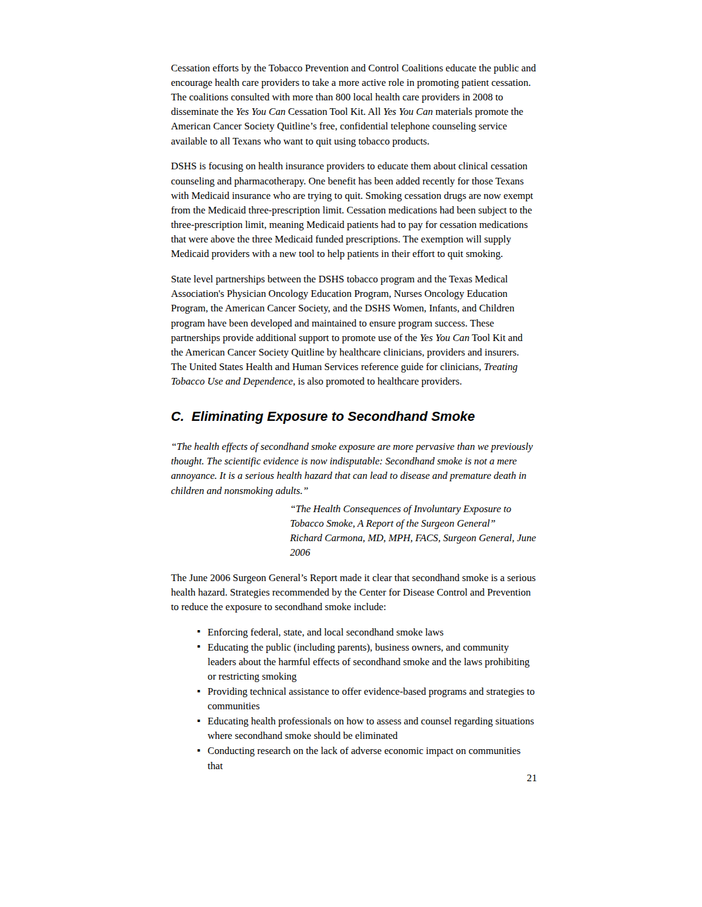Cessation efforts by the Tobacco Prevention and Control Coalitions educate the public and encourage health care providers to take a more active role in promoting patient cessation. The coalitions consulted with more than 800 local health care providers in 2008 to disseminate the Yes You Can Cessation Tool Kit. All Yes You Can materials promote the American Cancer Society Quitline’s free, confidential telephone counseling service available to all Texans who want to quit using tobacco products.
DSHS is focusing on health insurance providers to educate them about clinical cessation counseling and pharmacotherapy. One benefit has been added recently for those Texans with Medicaid insurance who are trying to quit. Smoking cessation drugs are now exempt from the Medicaid three-prescription limit. Cessation medications had been subject to the three-prescription limit, meaning Medicaid patients had to pay for cessation medications that were above the three Medicaid funded prescriptions. The exemption will supply Medicaid providers with a new tool to help patients in their effort to quit smoking.
State level partnerships between the DSHS tobacco program and the Texas Medical Association's Physician Oncology Education Program, Nurses Oncology Education Program, the American Cancer Society, and the DSHS Women, Infants, and Children program have been developed and maintained to ensure program success. These partnerships provide additional support to promote use of the Yes You Can Tool Kit and the American Cancer Society Quitline by healthcare clinicians, providers and insurers. The United States Health and Human Services reference guide for clinicians, Treating Tobacco Use and Dependence, is also promoted to healthcare providers.
C. Eliminating Exposure to Secondhand Smoke
“The health effects of secondhand smoke exposure are more pervasive than we previously thought. The scientific evidence is now indisputable: Secondhand smoke is not a mere annoyance. It is a serious health hazard that can lead to disease and premature death in children and nonsmoking adults.”
“The Health Consequences of Involuntary Exposure to Tobacco Smoke, A Report of the Surgeon General”
Richard Carmona, MD, MPH, FACS, Surgeon General, June 2006
The June 2006 Surgeon General’s Report made it clear that secondhand smoke is a serious health hazard. Strategies recommended by the Center for Disease Control and Prevention to reduce the exposure to secondhand smoke include:
Enforcing federal, state, and local secondhand smoke laws
Educating the public (including parents), business owners, and community leaders about the harmful effects of secondhand smoke and the laws prohibiting or restricting smoking
Providing technical assistance to offer evidence-based programs and strategies to communities
Educating health professionals on how to assess and counsel regarding situations where secondhand smoke should be eliminated
Conducting research on the lack of adverse economic impact on communities that
21